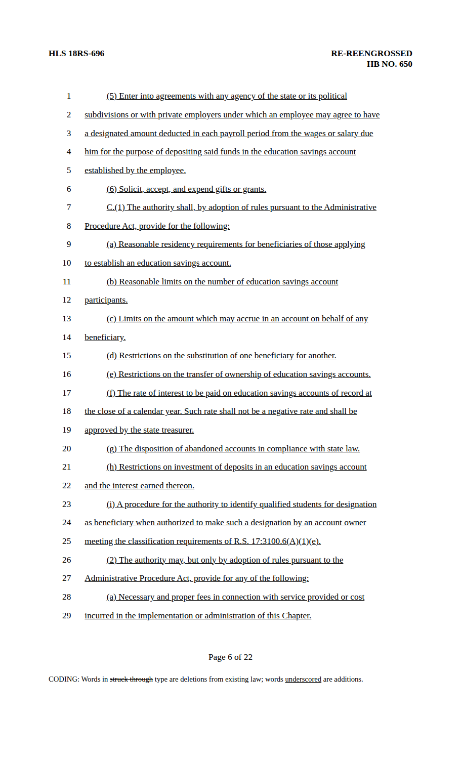HLS 18RS-696
RE-REENGROSSED
HB NO. 650
| 1 | (5) Enter into agreements with any agency of the state or its political |
| 2 | subdivisions or with private employers under which an employee may agree to have |
| 3 | a designated amount deducted in each payroll period from the wages or salary due |
| 4 | him for the purpose of depositing said funds in the education savings account |
| 5 | established by the employee. |
| 6 | (6) Solicit, accept, and expend gifts or grants. |
| 7 | C.(1) The authority shall, by adoption of rules pursuant to the Administrative |
| 8 | Procedure Act, provide for the following: |
| 9 | (a) Reasonable residency requirements for beneficiaries of those applying |
| 10 | to establish an education savings account. |
| 11 | (b) Reasonable limits on the number of education savings account |
| 12 | participants. |
| 13 | (c) Limits on the amount which may accrue in an account on behalf of any |
| 14 | beneficiary. |
| 15 | (d) Restrictions on the substitution of one beneficiary for another. |
| 16 | (e) Restrictions on the transfer of ownership of education savings accounts. |
| 17 | (f) The rate of interest to be paid on education savings accounts of record at |
| 18 | the close of a calendar year. Such rate shall not be a negative rate and shall be |
| 19 | approved by the state treasurer. |
| 20 | (g) The disposition of abandoned accounts in compliance with state law. |
| 21 | (h) Restrictions on investment of deposits in an education savings account |
| 22 | and the interest earned thereon. |
| 23 | (i) A procedure for the authority to identify qualified students for designation |
| 24 | as beneficiary when authorized to make such a designation by an account owner |
| 25 | meeting the classification requirements of R.S. 17:3100.6(A)(1)(e). |
| 26 | (2) The authority may, but only by adoption of rules pursuant to the |
| 27 | Administrative Procedure Act, provide for any of the following: |
| 28 | (a) Necessary and proper fees in connection with service provided or cost |
| 29 | incurred in the implementation or administration of this Chapter. |
Page 6 of 22
CODING: Words in struck through type are deletions from existing law; words underscored are additions.